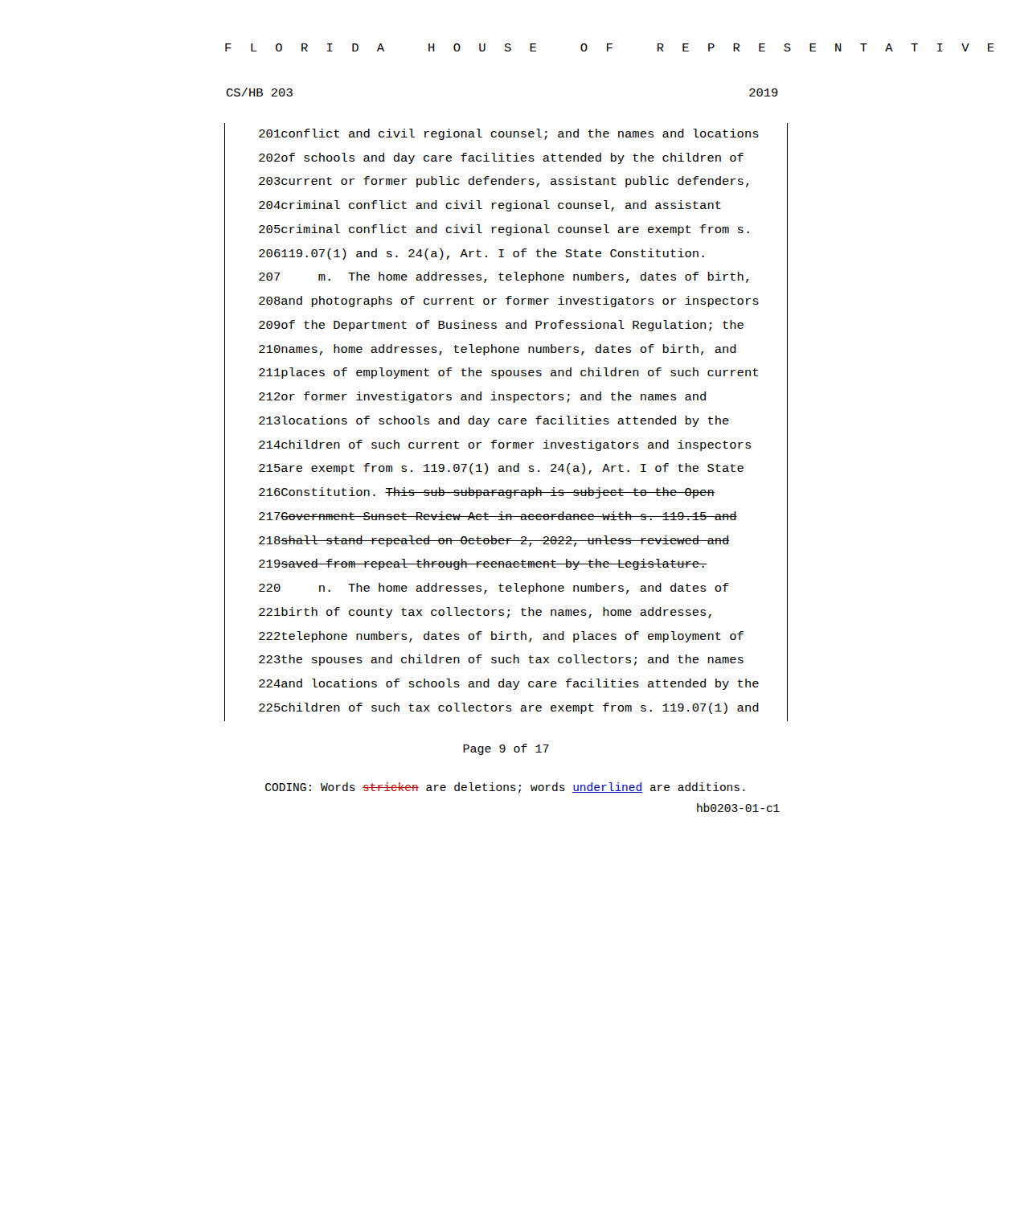F L O R I D A H O U S E O F R E P R E S E N T A T I V E S
CS/HB 203 2019
| 201 | conflict and civil regional counsel; and the names and locations |
| 202 | of schools and day care facilities attended by the children of |
| 203 | current or former public defenders, assistant public defenders, |
| 204 | criminal conflict and civil regional counsel, and assistant |
| 205 | criminal conflict and civil regional counsel are exempt from s. |
| 206 | 119.07(1) and s. 24(a), Art. I of the State Constitution. |
| 207 | m. The home addresses, telephone numbers, dates of birth, |
| 208 | and photographs of current or former investigators or inspectors |
| 209 | of the Department of Business and Professional Regulation; the |
| 210 | names, home addresses, telephone numbers, dates of birth, and |
| 211 | places of employment of the spouses and children of such current |
| 212 | or former investigators and inspectors; and the names and |
| 213 | locations of schools and day care facilities attended by the |
| 214 | children of such current or former investigators and inspectors |
| 215 | are exempt from s. 119.07(1) and s. 24(a), Art. I of the State |
| 216 | Constitution. This sub-subparagraph is subject to the Open |
| 217 | Government Sunset Review Act in accordance with s. 119.15 and |
| 218 | shall stand repealed on October 2, 2022, unless reviewed and |
| 219 | saved from repeal through reenactment by the Legislature. |
| 220 | n. The home addresses, telephone numbers, and dates of |
| 221 | birth of county tax collectors; the names, home addresses, |
| 222 | telephone numbers, dates of birth, and places of employment of |
| 223 | the spouses and children of such tax collectors; and the names |
| 224 | and locations of schools and day care facilities attended by the |
| 225 | children of such tax collectors are exempt from s. 119.07(1) and |
Page 9 of 17
CODING: Words stricken are deletions; words underlined are additions.
hb0203-01-c1